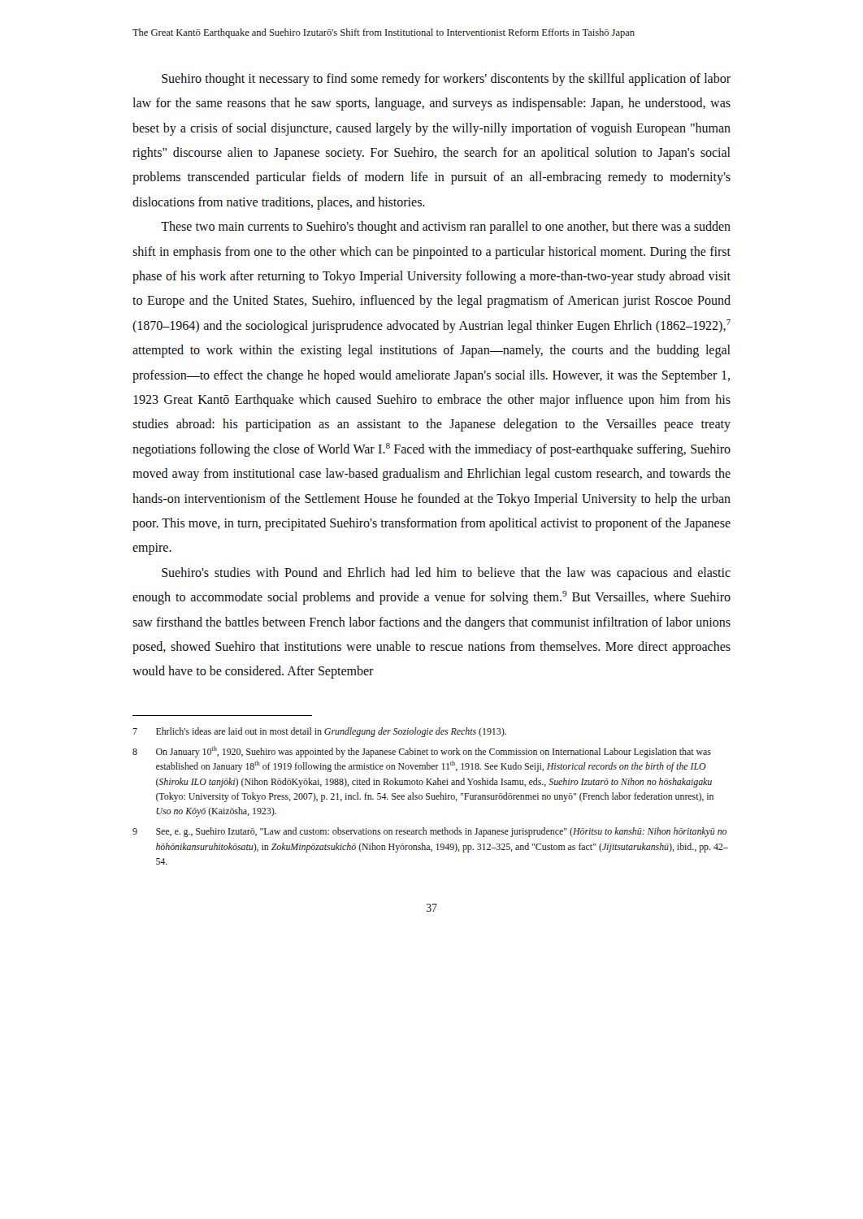The Great Kantō Earthquake and Suehiro Izutarō's Shift from Institutional to Interventionist Reform Efforts in Taishō Japan
Suehiro thought it necessary to find some remedy for workers' discontents by the skillful application of labor law for the same reasons that he saw sports, language, and surveys as indispensable: Japan, he understood, was beset by a crisis of social disjuncture, caused largely by the willy-nilly importation of voguish European "human rights" discourse alien to Japanese society. For Suehiro, the search for an apolitical solution to Japan's social problems transcended particular fields of modern life in pursuit of an all-embracing remedy to modernity's dislocations from native traditions, places, and histories.
These two main currents to Suehiro's thought and activism ran parallel to one another, but there was a sudden shift in emphasis from one to the other which can be pinpointed to a particular historical moment. During the first phase of his work after returning to Tokyo Imperial University following a more-than-two-year study abroad visit to Europe and the United States, Suehiro, influenced by the legal pragmatism of American jurist Roscoe Pound (1870–1964) and the sociological jurisprudence advocated by Austrian legal thinker Eugen Ehrlich (1862–1922),7 attempted to work within the existing legal institutions of Japan—namely, the courts and the budding legal profession—to effect the change he hoped would ameliorate Japan's social ills. However, it was the September 1, 1923 Great Kantō Earthquake which caused Suehiro to embrace the other major influence upon him from his studies abroad: his participation as an assistant to the Japanese delegation to the Versailles peace treaty negotiations following the close of World War I.8 Faced with the immediacy of post-earthquake suffering, Suehiro moved away from institutional case law-based gradualism and Ehrlichian legal custom research, and towards the hands-on interventionism of the Settlement House he founded at the Tokyo Imperial University to help the urban poor. This move, in turn, precipitated Suehiro's transformation from apolitical activist to proponent of the Japanese empire.
Suehiro's studies with Pound and Ehrlich had led him to believe that the law was capacious and elastic enough to accommodate social problems and provide a venue for solving them.9 But Versailles, where Suehiro saw firsthand the battles between French labor factions and the dangers that communist infiltration of labor unions posed, showed Suehiro that institutions were unable to rescue nations from themselves. More direct approaches would have to be considered. After September
7 Ehrlich's ideas are laid out in most detail in Grundlegung der Soziologie des Rechts (1913).
8 On January 10th, 1920, Suehiro was appointed by the Japanese Cabinet to work on the Commission on International Labour Legislation that was established on January 18th of 1919 following the armistice on November 11th, 1918. See Kudo Seiji, Historical records on the birth of the ILO (Shiroku ILO tanjōki) (Nihon RōdōKyōkai, 1988), cited in Rokumoto Kahei and Yoshida Isamu, eds., Suehiro Izutarō to Nihon no hōshakaigaku (Tokyo: University of Tokyo Press, 2007), p. 21, incl. fn. 54. See also Suehiro, "Furansurōdōrenmei no unyō" (French labor federation unrest), in Uso no Kōyō (Kaizōsha, 1923).
9 See, e. g., Suehiro Izutarō, "Law and custom: observations on research methods in Japanese jurisprudence" (Hōritsu to kanshū: Nihon hōritankyū no hōhōnikansuruhitokōsatu), in ZokuMinpōzatsukichō (Nihon Hyōronsha, 1949), pp. 312–325, and "Custom as fact" (Jijitsutarukanshū), ibid., pp. 42–54.
37